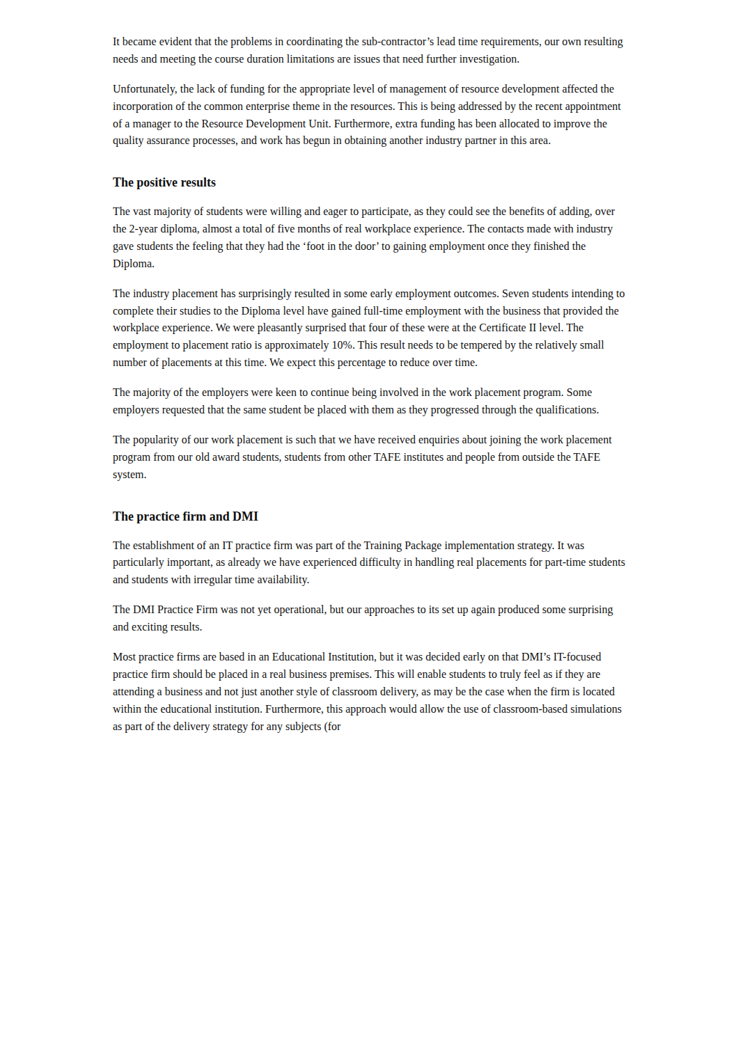It became evident that the problems in coordinating the sub-contractor’s lead time requirements, our own resulting needs and meeting the course duration limitations are issues that need further investigation.
Unfortunately, the lack of funding for the appropriate level of management of resource development affected the incorporation of the common enterprise theme in the resources. This is being addressed by the recent appointment of a manager to the Resource Development Unit. Furthermore, extra funding has been allocated to improve the quality assurance processes, and work has begun in obtaining another industry partner in this area.
The positive results
The vast majority of students were willing and eager to participate, as they could see the benefits of adding, over the 2-year diploma, almost a total of five months of real workplace experience. The contacts made with industry gave students the feeling that they had the ‘foot in the door’ to gaining employment once they finished the Diploma.
The industry placement has surprisingly resulted in some early employment outcomes. Seven students intending to complete their studies to the Diploma level have gained full-time employment with the business that provided the workplace experience. We were pleasantly surprised that four of these were at the Certificate II level. The employment to placement ratio is approximately 10%. This result needs to be tempered by the relatively small number of placements at this time. We expect this percentage to reduce over time.
The majority of the employers were keen to continue being involved in the work placement program. Some employers requested that the same student be placed with them as they progressed through the qualifications.
The popularity of our work placement is such that we have received enquiries about joining the work placement program from our old award students, students from other TAFE institutes and people from outside the TAFE system.
The practice firm and DMI
The establishment of an IT practice firm was part of the Training Package implementation strategy. It was particularly important, as already we have experienced difficulty in handling real placements for part-time students and students with irregular time availability.
The DMI Practice Firm was not yet operational, but our approaches to its set up again produced some surprising and exciting results.
Most practice firms are based in an Educational Institution, but it was decided early on that DMI’s IT-focused practice firm should be placed in a real business premises. This will enable students to truly feel as if they are attending a business and not just another style of classroom delivery, as may be the case when the firm is located within the educational institution. Furthermore, this approach would allow the use of classroom-based simulations as part of the delivery strategy for any subjects (for